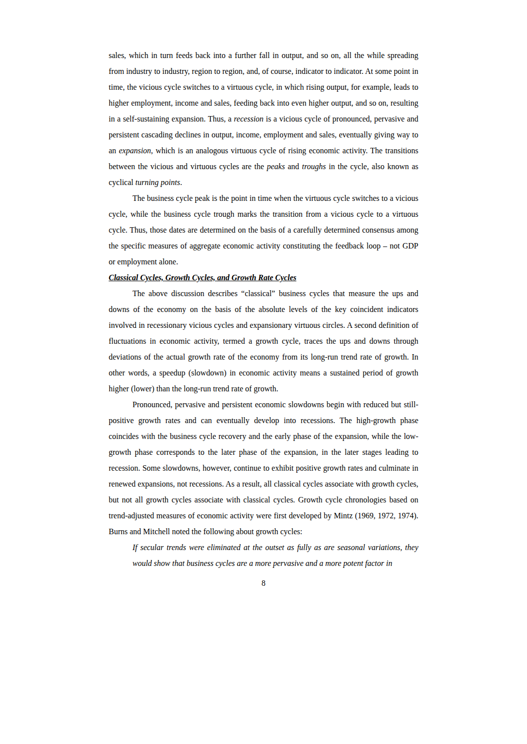sales, which in turn feeds back into a further fall in output, and so on, all the while spreading from industry to industry, region to region, and, of course, indicator to indicator. At some point in time, the vicious cycle switches to a virtuous cycle, in which rising output, for example, leads to higher employment, income and sales, feeding back into even higher output, and so on, resulting in a self-sustaining expansion. Thus, a recession is a vicious cycle of pronounced, pervasive and persistent cascading declines in output, income, employment and sales, eventually giving way to an expansion, which is an analogous virtuous cycle of rising economic activity. The transitions between the vicious and virtuous cycles are the peaks and troughs in the cycle, also known as cyclical turning points.
The business cycle peak is the point in time when the virtuous cycle switches to a vicious cycle, while the business cycle trough marks the transition from a vicious cycle to a virtuous cycle. Thus, those dates are determined on the basis of a carefully determined consensus among the specific measures of aggregate economic activity constituting the feedback loop – not GDP or employment alone.
Classical Cycles, Growth Cycles, and Growth Rate Cycles
The above discussion describes “classical” business cycles that measure the ups and downs of the economy on the basis of the absolute levels of the key coincident indicators involved in recessionary vicious cycles and expansionary virtuous circles. A second definition of fluctuations in economic activity, termed a growth cycle, traces the ups and downs through deviations of the actual growth rate of the economy from its long-run trend rate of growth. In other words, a speedup (slowdown) in economic activity means a sustained period of growth higher (lower) than the long-run trend rate of growth.
Pronounced, pervasive and persistent economic slowdowns begin with reduced but still-positive growth rates and can eventually develop into recessions. The high-growth phase coincides with the business cycle recovery and the early phase of the expansion, while the low-growth phase corresponds to the later phase of the expansion, in the later stages leading to recession. Some slowdowns, however, continue to exhibit positive growth rates and culminate in renewed expansions, not recessions. As a result, all classical cycles associate with growth cycles, but not all growth cycles associate with classical cycles. Growth cycle chronologies based on trend-adjusted measures of economic activity were first developed by Mintz (1969, 1972, 1974). Burns and Mitchell noted the following about growth cycles:
If secular trends were eliminated at the outset as fully as are seasonal variations, they would show that business cycles are a more pervasive and a more potent factor in
8